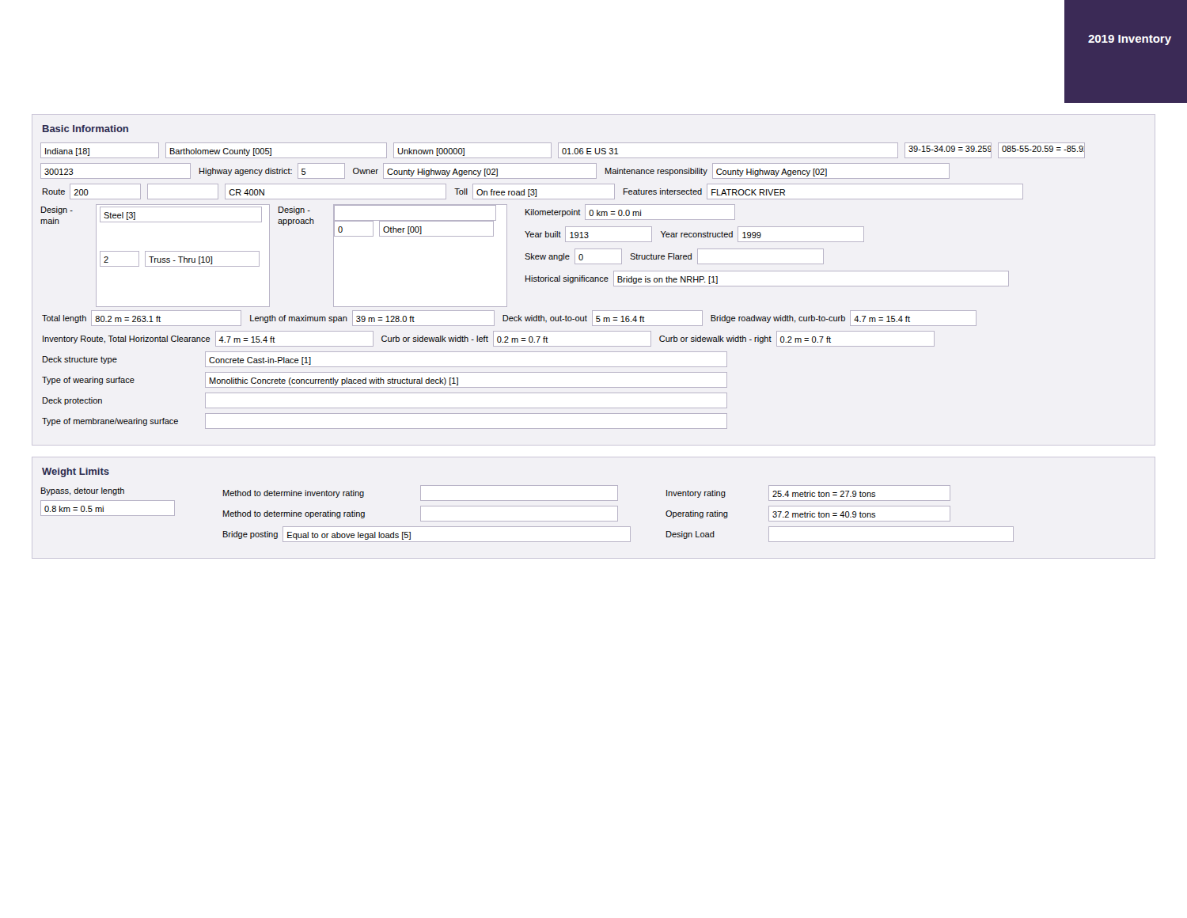HistoricBridges.org - National Bridge Inventory Data Sheet
The National Bridge Inventory contains data submitted by state transportation departments to the Federal Highway Administration in coded format.
Form Interface Design: www.historicbridges.org. Data Conversion Assistance By www.bridgehunter.com. None of the involved parties make any guarantee of accuracy.
2019 Inventory
Basic Information
Indiana [18]
Bartholomew County [005]
Unknown [00000]
01.06 E US 31
39-15-34.09 = 39.259469
085-55-20.59 = -85.922386
300123
Highway agency district:
5
Owner
County Highway Agency [02]
Maintenance responsibility
County Highway Agency [02]
Route
200
CR 400N
Toll
On free road [3]
Features intersected
FLATROCK RIVER
Design - main
Steel [3]
2
Truss - Thru [10]
Design - approach
0
Other [00]
Kilometerpoint
0 km = 0.0 mi
Year built
1913
Year reconstructed
1999
Skew angle
0
Structure Flared
Historical significance
Bridge is on the NRHP. [1]
Total length
80.2 m = 263.1 ft
Length of maximum span
39 m = 128.0 ft
Deck width, out-to-out
5 m = 16.4 ft
Bridge roadway width, curb-to-curb
4.7 m = 15.4 ft
Inventory Route, Total Horizontal Clearance
4.7 m = 15.4 ft
Curb or sidewalk width - left
0.2 m = 0.7 ft
Curb or sidewalk width - right
0.2 m = 0.7 ft
Deck structure type
Concrete Cast-in-Place [1]
Type of wearing surface
Monolithic Concrete (concurrently placed with structural deck) [1]
Deck protection
Type of membrane/wearing surface
Weight Limits
Bypass, detour length
0.8 km = 0.5 mi
Method to determine inventory rating
Method to determine operating rating
Bridge posting
Equal to or above legal loads [5]
Inventory rating
25.4 metric ton = 27.9 tons
Operating rating
37.2 metric ton = 40.9 tons
Design Load